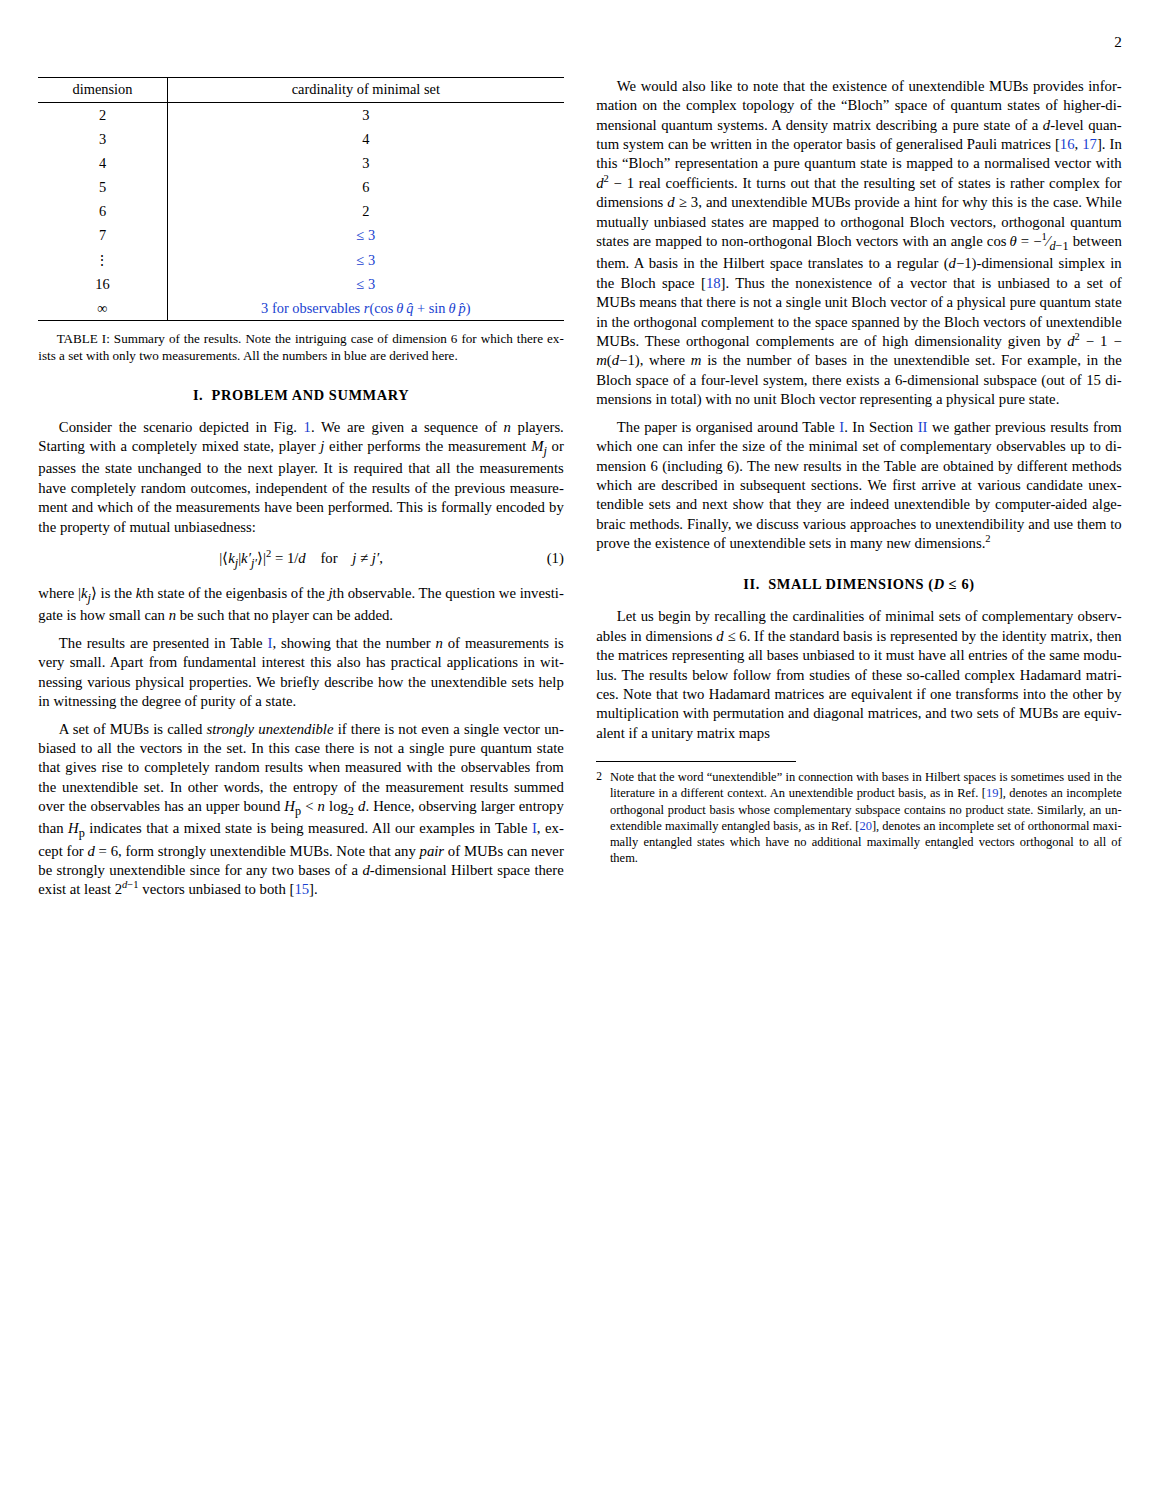2
| dimension | cardinality of minimal set |
| --- | --- |
| 2 | 3 |
| 3 | 4 |
| 4 | 3 |
| 5 | 6 |
| 6 | 2 |
| 7 | ≤ 3 |
| ⋮ | ≤ 3 |
| 16 | ≤ 3 |
| ∞ | 3 for observables r (cos θ q̂ + sin θ p̂ ) |
TABLE I: Summary of the results. Note the intriguing case of dimension 6 for which there exists a set with only two measurements. All the numbers in blue are derived here.
I. Problem and Summary
Consider the scenario depicted in Fig. 1. We are given a sequence of n players. Starting with a completely mixed state, player j either performs the measurement Mj or passes the state unchanged to the next player. It is required that all the measurements have completely random outcomes, independent of the results of the previous measurement and which of the measurements have been performed. This is formally encoded by the property of mutual unbiasedness:
|⟨kj|k′j′⟩|2 = 1/d for j ≠ j′, (1)
where |kj⟩ is the kth state of the eigenbasis of the jth observable. The question we investigate is how small can n be such that no player can be added.
The results are presented in Table I, showing that the number n of measurements is very small. Apart from fundamental interest this also has practical applications in witnessing various physical properties. We briefly describe how the unextendible sets help in witnessing the degree of purity of a state.
A set of MUBs is called strongly unextendible if there is not even a single vector unbiased to all the vectors in the set. In this case there is not a single pure quantum state that gives rise to completely random results when measured with the observables from the unextendible set. In other words, the entropy of the measurement results summed over the observables has an upper bound Hp < n log2 d. Hence, observing larger entropy than Hp indicates that a mixed state is being measured. All our examples in Table I, except for d = 6, form strongly unextendible MUBs. Note that any pair of MUBs can never be strongly unextendible since for any two bases of a d-dimensional Hilbert space there exist at least 2d−1 vectors unbiased to both [15].
We would also like to note that the existence of unextendible MUBs provides information on the complex topology of the “Bloch” space of quantum states of higher-dimensional quantum systems. A density matrix describing a pure state of a d-level quantum system can be written in the operator basis of generalised Pauli matrices [16, 17]. In this “Bloch” representation a pure quantum state is mapped to a normalised vector with d2 − 1 real coefficients. It turns out that the resulting set of states is rather complex for dimensions d ≥ 3, and unextendible MUBs provide a hint for why this is the case. While mutually unbiased states are mapped to orthogonal Bloch vectors, orthogonal quantum states are mapped to non-orthogonal Bloch vectors with an angle cos θ = −1⁄d−1 between them. A basis in the Hilbert space translates to a regular (d−1)-dimensional simplex in the Bloch space [18]. Thus the nonexistence of a vector that is unbiased to a set of MUBs means that there is not a single unit Bloch vector of a physical pure quantum state in the orthogonal complement to the space spanned by the Bloch vectors of unextendible MUBs. These orthogonal complements are of high dimensionality given by d2 − 1 − m(d−1), where m is the number of bases in the unextendible set. For example, in the Bloch space of a four-level system, there exists a 6-dimensional subspace (out of 15 dimensions in total) with no unit Bloch vector representing a physical pure state.
The paper is organised around Table I. In Section II we gather previous results from which one can infer the size of the minimal set of complementary observables up to dimension 6 (including 6). The new results in the Table are obtained by different methods which are described in subsequent sections. We first arrive at various candidate unextendible sets and next show that they are indeed unextendible by computer-aided algebraic methods. Finally, we discuss various approaches to unextendibility and use them to prove the existence of unextendible sets in many new dimensions.2
II. Small dimensions (d ≤ 6)
Let us begin by recalling the cardinalities of minimal sets of complementary observables in dimensions d ≤ 6. If the standard basis is represented by the identity matrix, then the matrices representing all bases unbiased to it must have all entries of the same modulus. The results below follow from studies of these so-called complex Hadamard matrices. Note that two Hadamard matrices are equivalent if one transforms into the other by multiplication with permutation and diagonal matrices, and two sets of MUBs are equivalent if a unitary matrix maps
2 Note that the word “unextendible” in connection with bases in Hilbert spaces is sometimes used in the literature in a different context. An unextendible product basis, as in Ref. [19], denotes an incomplete orthogonal product basis whose complementary subspace contains no product state. Similarly, an unextendible maximally entangled basis, as in Ref. [20], denotes an incomplete set of orthonormal maximally entangled states which have no additional maximally entangled vectors orthogonal to all of them.